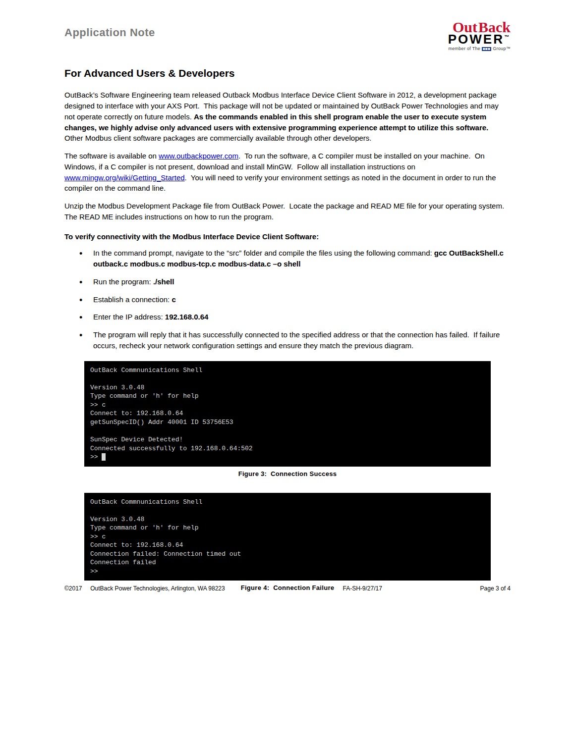Application Note
Out Back POWER™
member of The ■■■ Group™
For Advanced Users & Developers
OutBack’s Software Engineering team released Outback Modbus Interface Device Client Software in 2012, a development package designed to interface with your AXS Port. This package will not be updated or maintained by OutBack Power Technologies and may not operate correctly on future models. As the commands enabled in this shell program enable the user to execute system changes, we highly advise only advanced users with extensive programming experience attempt to utilize this software. Other Modbus client software packages are commercially available through other developers.
The software is available on www.outbackpower.com. To run the software, a C compiler must be installed on your machine. On Windows, if a C compiler is not present, download and install MinGW. Follow all installation instructions on www.mingw.org/wiki/Getting_Started. You will need to verify your environment settings as noted in the document in order to run the compiler on the command line.
Unzip the Modbus Development Package file from OutBack Power. Locate the package and READ ME file for your operating system. The READ ME includes instructions on how to run the program.
To verify connectivity with the Modbus Interface Device Client Software:
In the command prompt, navigate to the “src” folder and compile the files using the following command: gcc OutBackShell.c outback.c modbus.c modbus-tcp.c modbus-data.c –o shell
Run the program: ./shell
Establish a connection: c
Enter the IP address: 192.168.0.64
The program will reply that it has successfully connected to the specified address or that the connection has failed. If failure occurs, recheck your network configuration settings and ensure they match the previous diagram.
OutBack Commnunications Shell Version 3.0.48 Type command or 'h' for help >> c Connect to: 192.168.0.64 getSunSpecID() Addr 40001 ID 53756E53 SunSpec Device Detected! Connected successfully to 192.168.0.64:502 >>
Figure 3: Connection Success
OutBack Commnunications Shell Version 3.0.48 Type command or 'h' for help >> c Connect to: 192.168.0.64 Connection failed: Connection timed out Connection failed >>
Figure 4: Connection Failure
©2017 OutBack Power Technologies, Arlington, WA 98223
FA-SH-9/27/17
Page 3 of 4